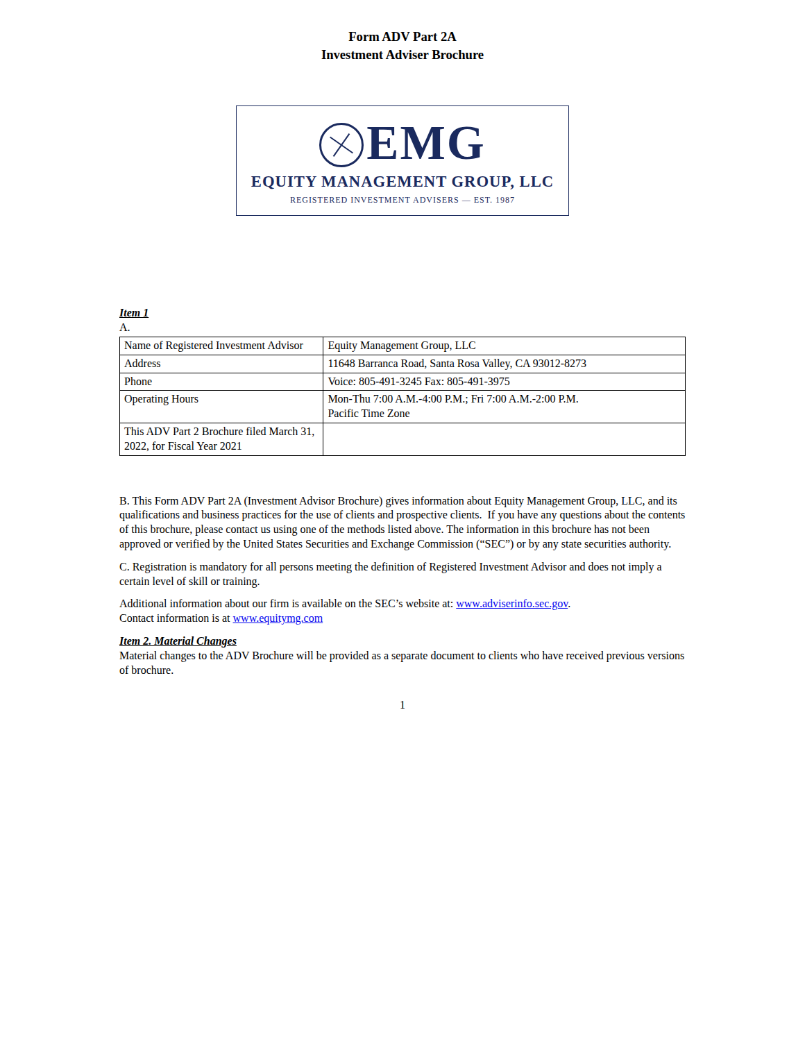Form ADV Part 2A
Investment Adviser Brochure
EMG
Equity Management Group, LLC
Registered Investment Advisers — Est. 1987
Item 1
A.
| Name of Registered Investment Advisor | Equity Management Group, LLC |
| Address | 11648 Barranca Road, Santa Rosa Valley, CA 93012-8273 |
| Phone | Voice: 805-491-3245 Fax: 805-491-3975 |
| Operating Hours | Mon-Thu 7:00 A.M.-4:00 P.M.; Fri 7:00 A.M.-2:00 P.M. Pacific Time Zone |
| This ADV Part 2 Brochure filed March 31, 2022, for Fiscal Year 2021 | |
B. This Form ADV Part 2A (Investment Advisor Brochure) gives information about Equity Management Group, LLC, and its qualifications and business practices for the use of clients and prospective clients. If you have any questions about the contents of this brochure, please contact us using one of the methods listed above. The information in this brochure has not been approved or verified by the United States Securities and Exchange Commission (“SEC”) or by any state securities authority.
C. Registration is mandatory for all persons meeting the definition of Registered Investment Advisor and does not imply a certain level of skill or training.
Additional information about our firm is available on the SEC’s website at: www.adviserinfo.sec.gov.
Contact information is at www.equitymg.com
Item 2. Material Changes
Material changes to the ADV Brochure will be provided as a separate document to clients who have received previous versions of brochure.
1